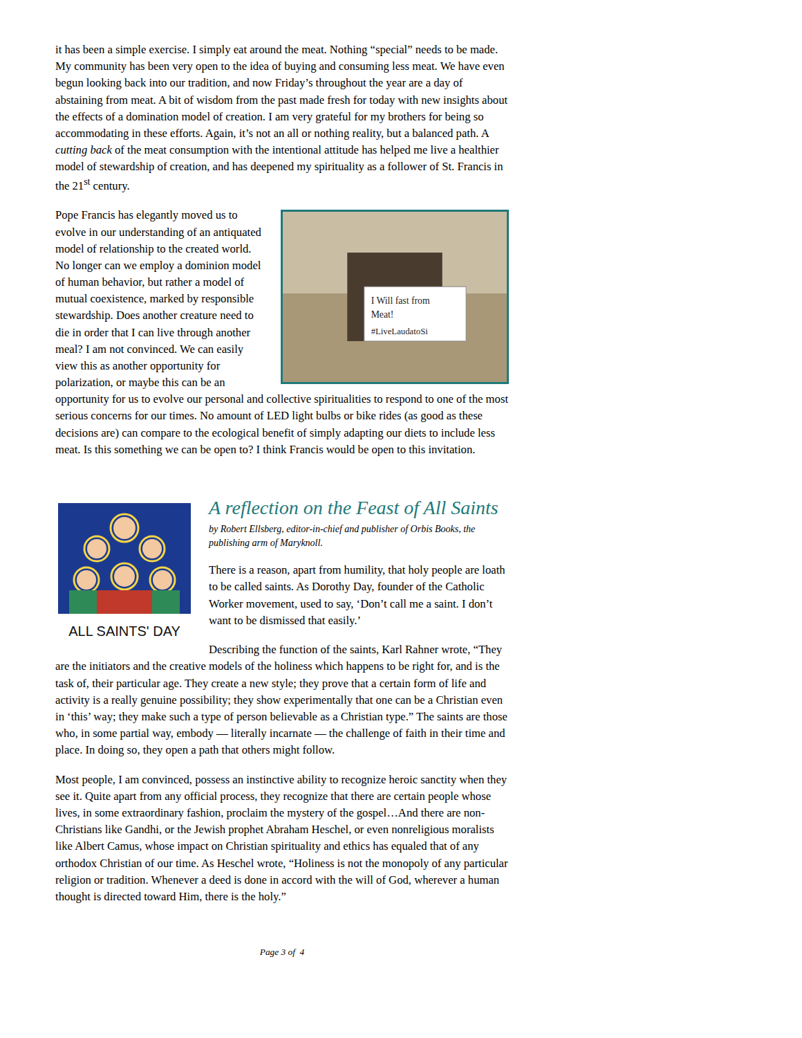it has been a simple exercise. I simply eat around the meat. Nothing “special” needs to be made. My community has been very open to the idea of buying and consuming less meat. We have even begun looking back into our tradition, and now Friday’s throughout the year are a day of abstaining from meat. A bit of wisdom from the past made fresh for today with new insights about the effects of a domination model of creation. I am very grateful for my brothers for being so accommodating in these efforts. Again, it’s not an all or nothing reality, but a balanced path. A cutting back of the meat consumption with the intentional attitude has helped me live a healthier model of stewardship of creation, and has deepened my spirituality as a follower of St. Francis in the 21st century.
Pope Francis has elegantly moved us to evolve in our understanding of an antiquated model of relationship to the created world. No longer can we employ a dominion model of human behavior, but rather a model of mutual coexistence, marked by responsible stewardship. Does another creature need to die in order that I can live through another meal? I am not convinced. We can easily view this as another opportunity for polarization, or maybe this can be an opportunity for us to evolve our personal and collective spiritualities to respond to one of the most serious concerns for our times. No amount of LED light bulbs or bike rides (as good as these decisions are) can compare to the ecological benefit of simply adapting our diets to include less meat. Is this something we can be open to? I think Francis would be open to this invitation.
A reflection on the Feast of All Saints
by Robert Ellsberg, editor-in-chief and publisher of Orbis Books, the publishing arm of Maryknoll.
There is a reason, apart from humility, that holy people are loath to be called saints. As Dorothy Day, founder of the Catholic Worker movement, used to say, ‘Don’t call me a saint. I don’t want to be dismissed that easily.’
Describing the function of the saints, Karl Rahner wrote, “They are the initiators and the creative models of the holiness which happens to be right for, and is the task of, their particular age. They create a new style; they prove that a certain form of life and activity is a really genuine possibility; they show experimentally that one can be a Christian even in ‘this’ way; they make such a type of person believable as a Christian type.” The saints are those who, in some partial way, embody — literally incarnate — the challenge of faith in their time and place. In doing so, they open a path that others might follow.
Most people, I am convinced, possess an instinctive ability to recognize heroic sanctity when they see it. Quite apart from any official process, they recognize that there are certain people whose lives, in some extraordinary fashion, proclaim the mystery of the gospel…And there are non-Christians like Gandhi, or the Jewish prophet Abraham Heschel, or even nonreligious moralists like Albert Camus, whose impact on Christian spirituality and ethics has equaled that of any orthodox Christian of our time. As Heschel wrote, “Holiness is not the monopoly of any particular religion or tradition. Whenever a deed is done in accord with the will of God, wherever a human thought is directed toward Him, there is the holy.”
Page 3 of 4